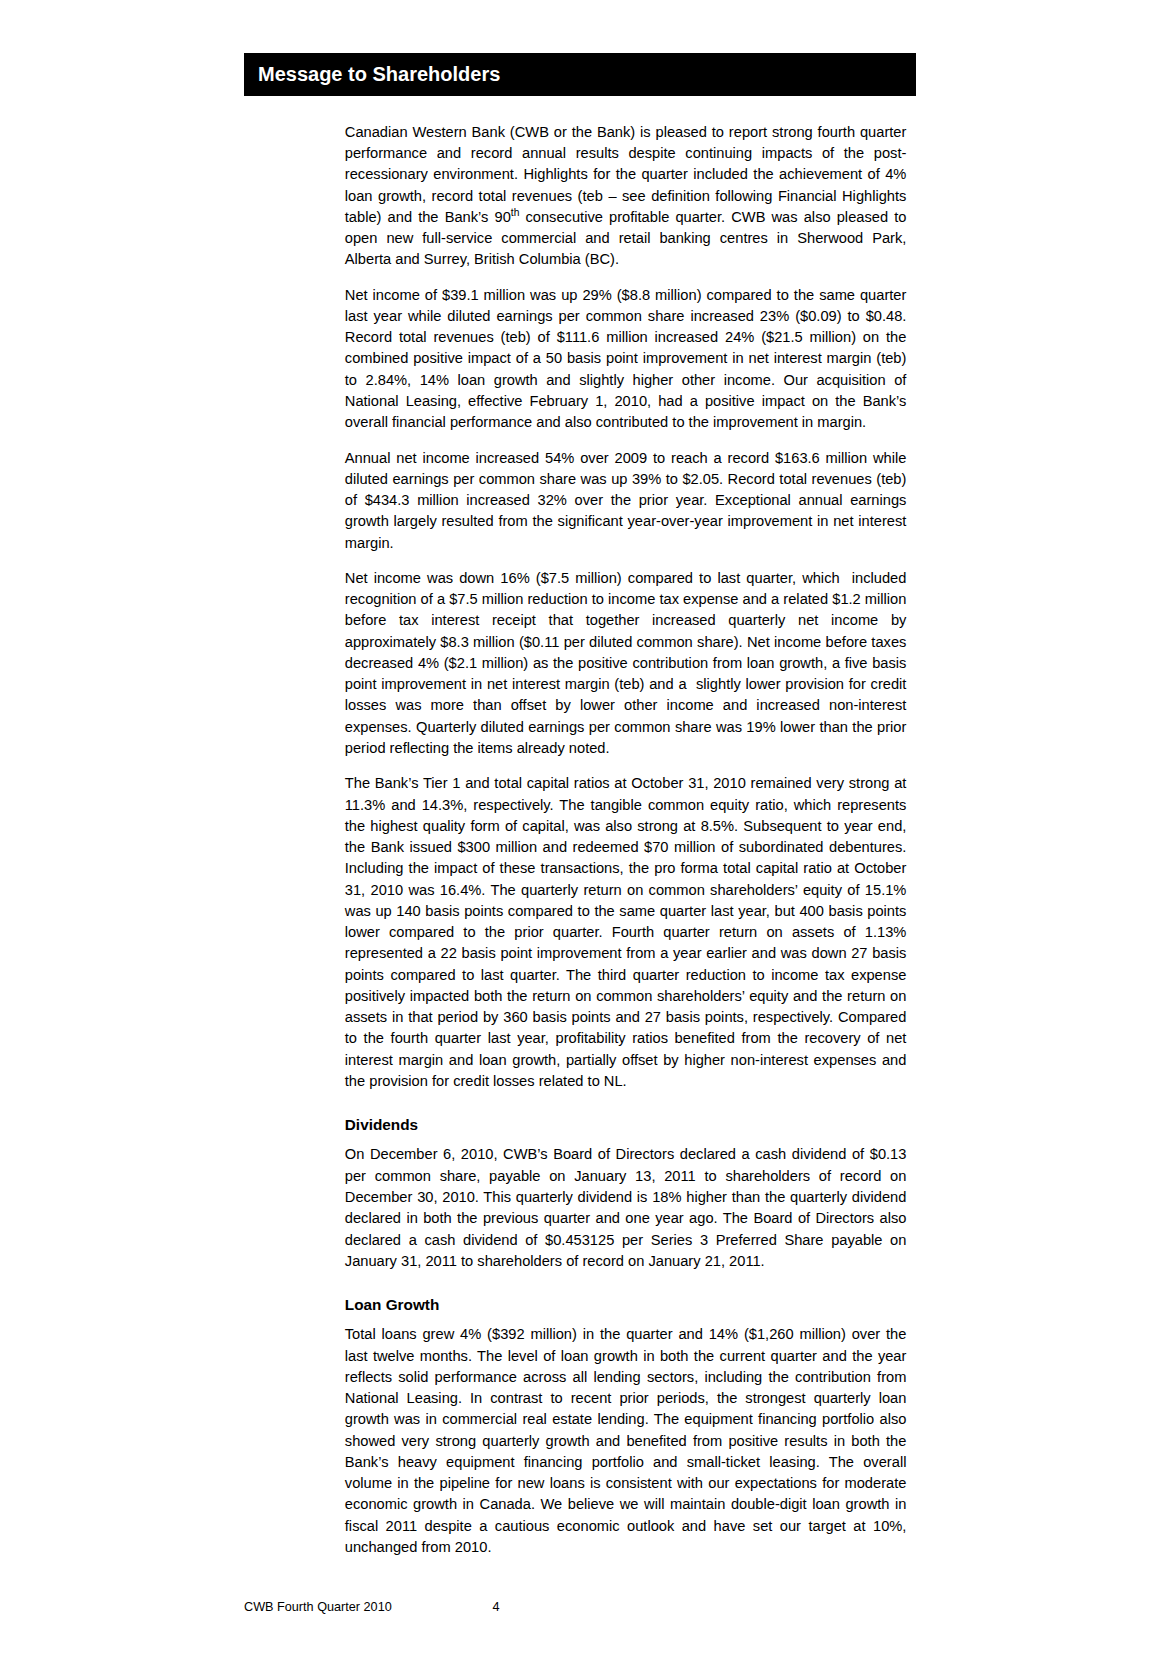Message to Shareholders
Canadian Western Bank (CWB or the Bank) is pleased to report strong fourth quarter performance and record annual results despite continuing impacts of the post-recessionary environment. Highlights for the quarter included the achievement of 4% loan growth, record total revenues (teb – see definition following Financial Highlights table) and the Bank’s 90th consecutive profitable quarter. CWB was also pleased to open new full-service commercial and retail banking centres in Sherwood Park, Alberta and Surrey, British Columbia (BC).
Net income of $39.1 million was up 29% ($8.8 million) compared to the same quarter last year while diluted earnings per common share increased 23% ($0.09) to $0.48. Record total revenues (teb) of $111.6 million increased 24% ($21.5 million) on the combined positive impact of a 50 basis point improvement in net interest margin (teb) to 2.84%, 14% loan growth and slightly higher other income. Our acquisition of National Leasing, effective February 1, 2010, had a positive impact on the Bank’s overall financial performance and also contributed to the improvement in margin.
Annual net income increased 54% over 2009 to reach a record $163.6 million while diluted earnings per common share was up 39% to $2.05. Record total revenues (teb) of $434.3 million increased 32% over the prior year. Exceptional annual earnings growth largely resulted from the significant year-over-year improvement in net interest margin.
Net income was down 16% ($7.5 million) compared to last quarter, which included recognition of a $7.5 million reduction to income tax expense and a related $1.2 million before tax interest receipt that together increased quarterly net income by approximately $8.3 million ($0.11 per diluted common share). Net income before taxes decreased 4% ($2.1 million) as the positive contribution from loan growth, a five basis point improvement in net interest margin (teb) and a slightly lower provision for credit losses was more than offset by lower other income and increased non-interest expenses. Quarterly diluted earnings per common share was 19% lower than the prior period reflecting the items already noted.
The Bank’s Tier 1 and total capital ratios at October 31, 2010 remained very strong at 11.3% and 14.3%, respectively. The tangible common equity ratio, which represents the highest quality form of capital, was also strong at 8.5%. Subsequent to year end, the Bank issued $300 million and redeemed $70 million of subordinated debentures. Including the impact of these transactions, the pro forma total capital ratio at October 31, 2010 was 16.4%. The quarterly return on common shareholders’ equity of 15.1% was up 140 basis points compared to the same quarter last year, but 400 basis points lower compared to the prior quarter. Fourth quarter return on assets of 1.13% represented a 22 basis point improvement from a year earlier and was down 27 basis points compared to last quarter. The third quarter reduction to income tax expense positively impacted both the return on common shareholders’ equity and the return on assets in that period by 360 basis points and 27 basis points, respectively. Compared to the fourth quarter last year, profitability ratios benefited from the recovery of net interest margin and loan growth, partially offset by higher non-interest expenses and the provision for credit losses related to NL.
Dividends
On December 6, 2010, CWB’s Board of Directors declared a cash dividend of $0.13 per common share, payable on January 13, 2011 to shareholders of record on December 30, 2010. This quarterly dividend is 18% higher than the quarterly dividend declared in both the previous quarter and one year ago. The Board of Directors also declared a cash dividend of $0.453125 per Series 3 Preferred Share payable on January 31, 2011 to shareholders of record on January 21, 2011.
Loan Growth
Total loans grew 4% ($392 million) in the quarter and 14% ($1,260 million) over the last twelve months. The level of loan growth in both the current quarter and the year reflects solid performance across all lending sectors, including the contribution from National Leasing. In contrast to recent prior periods, the strongest quarterly loan growth was in commercial real estate lending. The equipment financing portfolio also showed very strong quarterly growth and benefited from positive results in both the Bank’s heavy equipment financing portfolio and small-ticket leasing. The overall volume in the pipeline for new loans is consistent with our expectations for moderate economic growth in Canada. We believe we will maintain double-digit loan growth in fiscal 2011 despite a cautious economic outlook and have set our target at 10%, unchanged from 2010.
CWB Fourth Quarter 2010 4